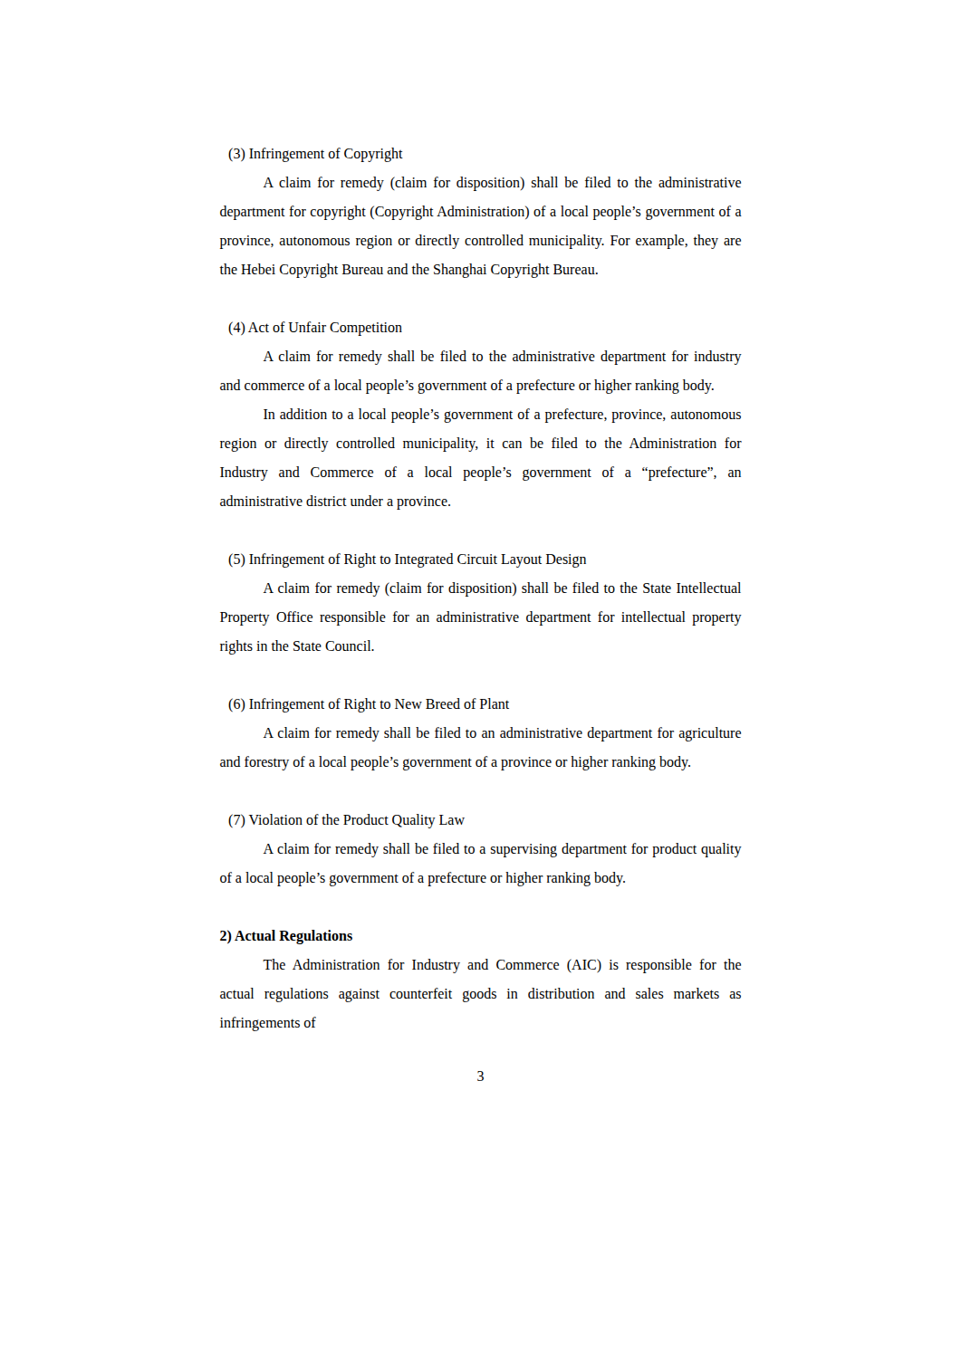(3) Infringement of Copyright
A claim for remedy (claim for disposition) shall be filed to the administrative department for copyright (Copyright Administration) of a local people’s government of a province, autonomous region or directly controlled municipality. For example, they are the Hebei Copyright Bureau and the Shanghai Copyright Bureau.
(4) Act of Unfair Competition
A claim for remedy shall be filed to the administrative department for industry and commerce of a local people’s government of a prefecture or higher ranking body.
In addition to a local people’s government of a prefecture, province, autonomous region or directly controlled municipality, it can be filed to the Administration for Industry and Commerce of a local people’s government of a “prefecture”, an administrative district under a province.
(5) Infringement of Right to Integrated Circuit Layout Design
A claim for remedy (claim for disposition) shall be filed to the State Intellectual Property Office responsible for an administrative department for intellectual property rights in the State Council.
(6) Infringement of Right to New Breed of Plant
A claim for remedy shall be filed to an administrative department for agriculture and forestry of a local people’s government of a province or higher ranking body.
(7) Violation of the Product Quality Law
A claim for remedy shall be filed to a supervising department for product quality of a local people’s government of a prefecture or higher ranking body.
2) Actual Regulations
The Administration for Industry and Commerce (AIC) is responsible for the actual regulations against counterfeit goods in distribution and sales markets as infringements of
3